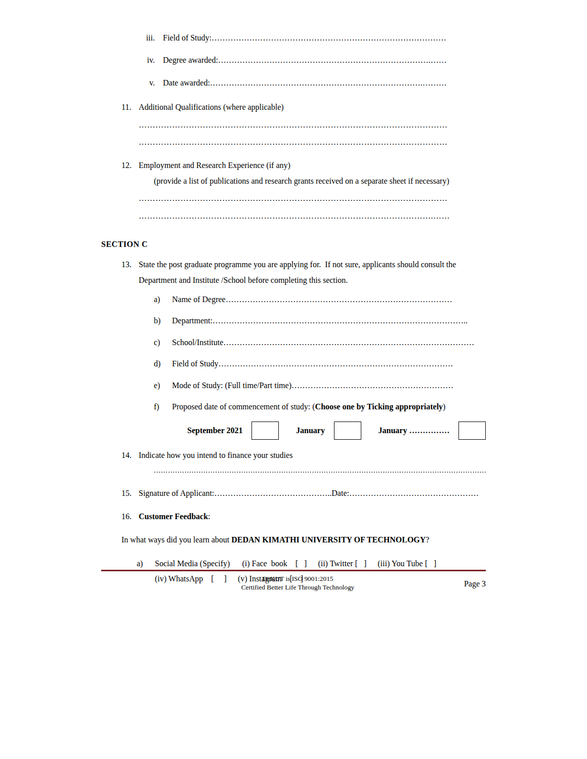Field of Study:……………………………………………………………………………
Degree awarded:…………………………………………………………………….……
Date awarded:…………………………………………………………………….………
Additional Qualifications (where applicable) ………………………………………………………………………………………………… …………………………………………………………………………………………………
Employment and Research Experience (if any) (provide a list of publications and research grants received on a separate sheet if necessary) ………………………………………………………………………………………………… …………………………………………………………………………………………….……
SECTION C
State the post graduate programme you are applying for. If not sure, applicants should consult the Department and Institute /School before completing this section.
Name of Degree…………………………………………………………………………
Department:…………………………………………………………………………………..
School/Institute…………………………………………………………………………………
Field of Study……………………………………………………………………………
Mode of Study: (Full time/Part time)……………………………………………………
Proposed date of commencement of study: (Choose one by Ticking appropriately)
September 2021 January January ……………
Indicate how you intend to finance your studies .........................................................................................................................................................
Signature of Applicant:……………………………………..Date:…………………………………………
Customer Feedback:
In what ways did you learn about DEDAN KIMATHI UNIVERSITY OF TECHNOLOGY?
Social Media (Specify) (i) Face book [ ] (ii) Twitter [ ] (iii) You Tube [ ]
(iv) WhatsApp [ ] (v) Instagram [ ]
DeKUT is ISO 9001:2015
Certified Better Life Through Technology
Page 3